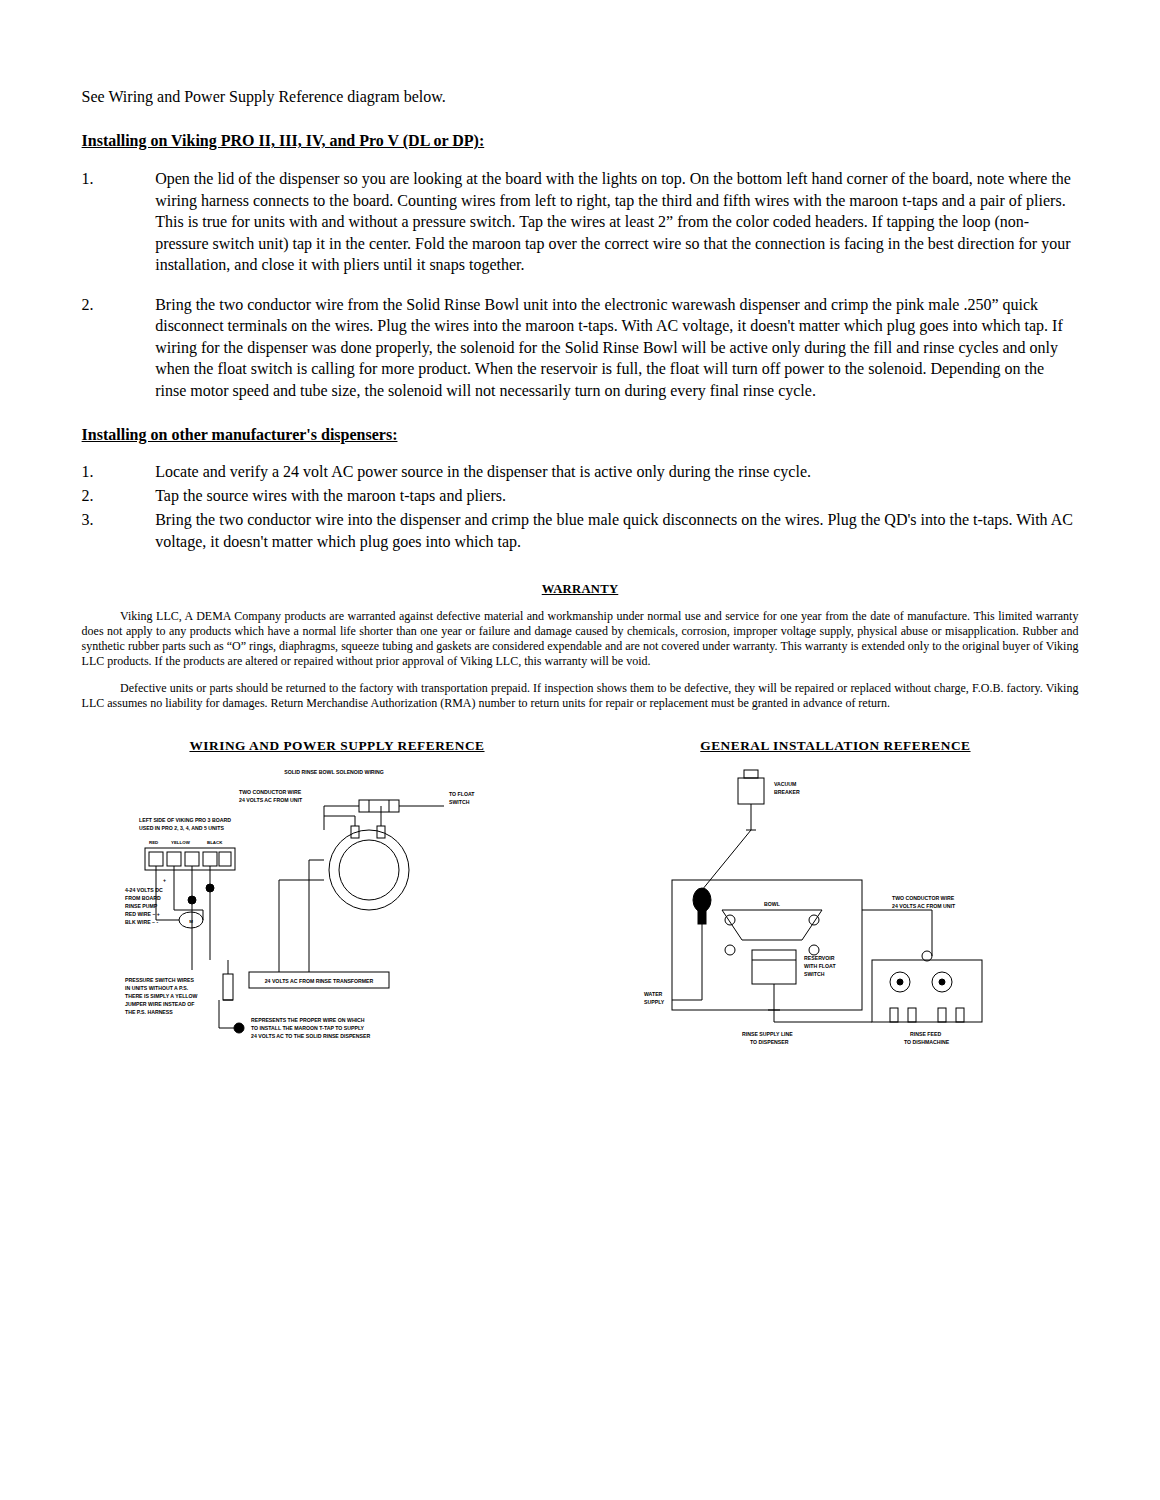See Wiring and Power Supply Reference diagram below.
Installing on Viking PRO II, III, IV, and Pro V (DL or DP):
1. Open the lid of the dispenser so you are looking at the board with the lights on top. On the bottom left hand corner of the board, note where the wiring harness connects to the board. Counting wires from left to right, tap the third and fifth wires with the maroon t-taps and a pair of pliers. This is true for units with and without a pressure switch. Tap the wires at least 2” from the color coded headers. If tapping the loop (non-pressure switch unit) tap it in the center. Fold the maroon tap over the correct wire so that the connection is facing in the best direction for your installation, and close it with pliers until it snaps together.
2. Bring the two conductor wire from the Solid Rinse Bowl unit into the electronic warewash dispenser and crimp the pink male .250” quick disconnect terminals on the wires. Plug the wires into the maroon t-taps. With AC voltage, it doesn't matter which plug goes into which tap. If wiring for the dispenser was done properly, the solenoid for the Solid Rinse Bowl will be active only during the fill and rinse cycles and only when the float switch is calling for more product. When the reservoir is full, the float will turn off power to the solenoid. Depending on the rinse motor speed and tube size, the solenoid will not necessarily turn on during every final rinse cycle.
Installing on other manufacturer's dispensers:
1. Locate and verify a 24 volt AC power source in the dispenser that is active only during the rinse cycle.
2. Tap the source wires with the maroon t-taps and pliers.
3. Bring the two conductor wire into the dispenser and crimp the blue male quick disconnects on the wires. Plug the QD's into the t-taps. With AC voltage, it doesn't matter which plug goes into which tap.
WARRANTY
Viking LLC, A DEMA Company products are warranted against defective material and workmanship under normal use and service for one year from the date of manufacture. This limited warranty does not apply to any products which have a normal life shorter than one year or failure and damage caused by chemicals, corrosion, improper voltage supply, physical abuse or misapplication. Rubber and synthetic rubber parts such as “O” rings, diaphragms, squeeze tubing and gaskets are considered expendable and are not covered under warranty. This warranty is extended only to the original buyer of Viking LLC products. If the products are altered or repaired without prior approval of Viking LLC, this warranty will be void.
Defective units or parts should be returned to the factory with transportation prepaid. If inspection shows them to be defective, they will be repaired or replaced without charge, F.O.B. factory. Viking LLC assumes no liability for damages. Return Merchandise Authorization (RMA) number to return units for repair or replacement must be granted in advance of return.
WIRING AND POWER SUPPLY REFERENCE GENERAL INSTALLATION REFERENCE
SOLID RINSE BOWL SOLENOID WIRING TWO CONDUCTOR WIRE 24 VOLTS AC FROM UNIT TO FLOAT SWITCH LEFT SIDE OF VIKING PRO 3 BOARD USED IN PRO 2, 3, 4, AND 5 UNITS RED YELLOW BLACK + 4-24 VOLTS DC FROM BOARD RINSE PUMP RED WIRE – + BLK WIRE – - M PRESSURE SWITCH WIRES IN UNITS WITHOUT A P.S. THERE IS SIMPLY A YELLOW JUMPER WIRE INSTEAD OF THE P.S. HARNESS 24 VOLTS AC FROM RINSE TRANSFORMER REPRESENTS THE PROPER WIRE ON WHICH TO INSTALL THE MAROON T-TAP TO SUPPLY 24 VOLTS AC TO THE SOLID RINSE DISPENSER VACUUM BREAKER BOWL WATER SUPPLY RESERVOIR WITH FLOAT SWITCH RINSE SUPPLY LINE TO DISPENSER RINSE FEED TO DISHMACHINE TWO CONDUCTOR WIRE 24 VOLTS AC FROM UNIT